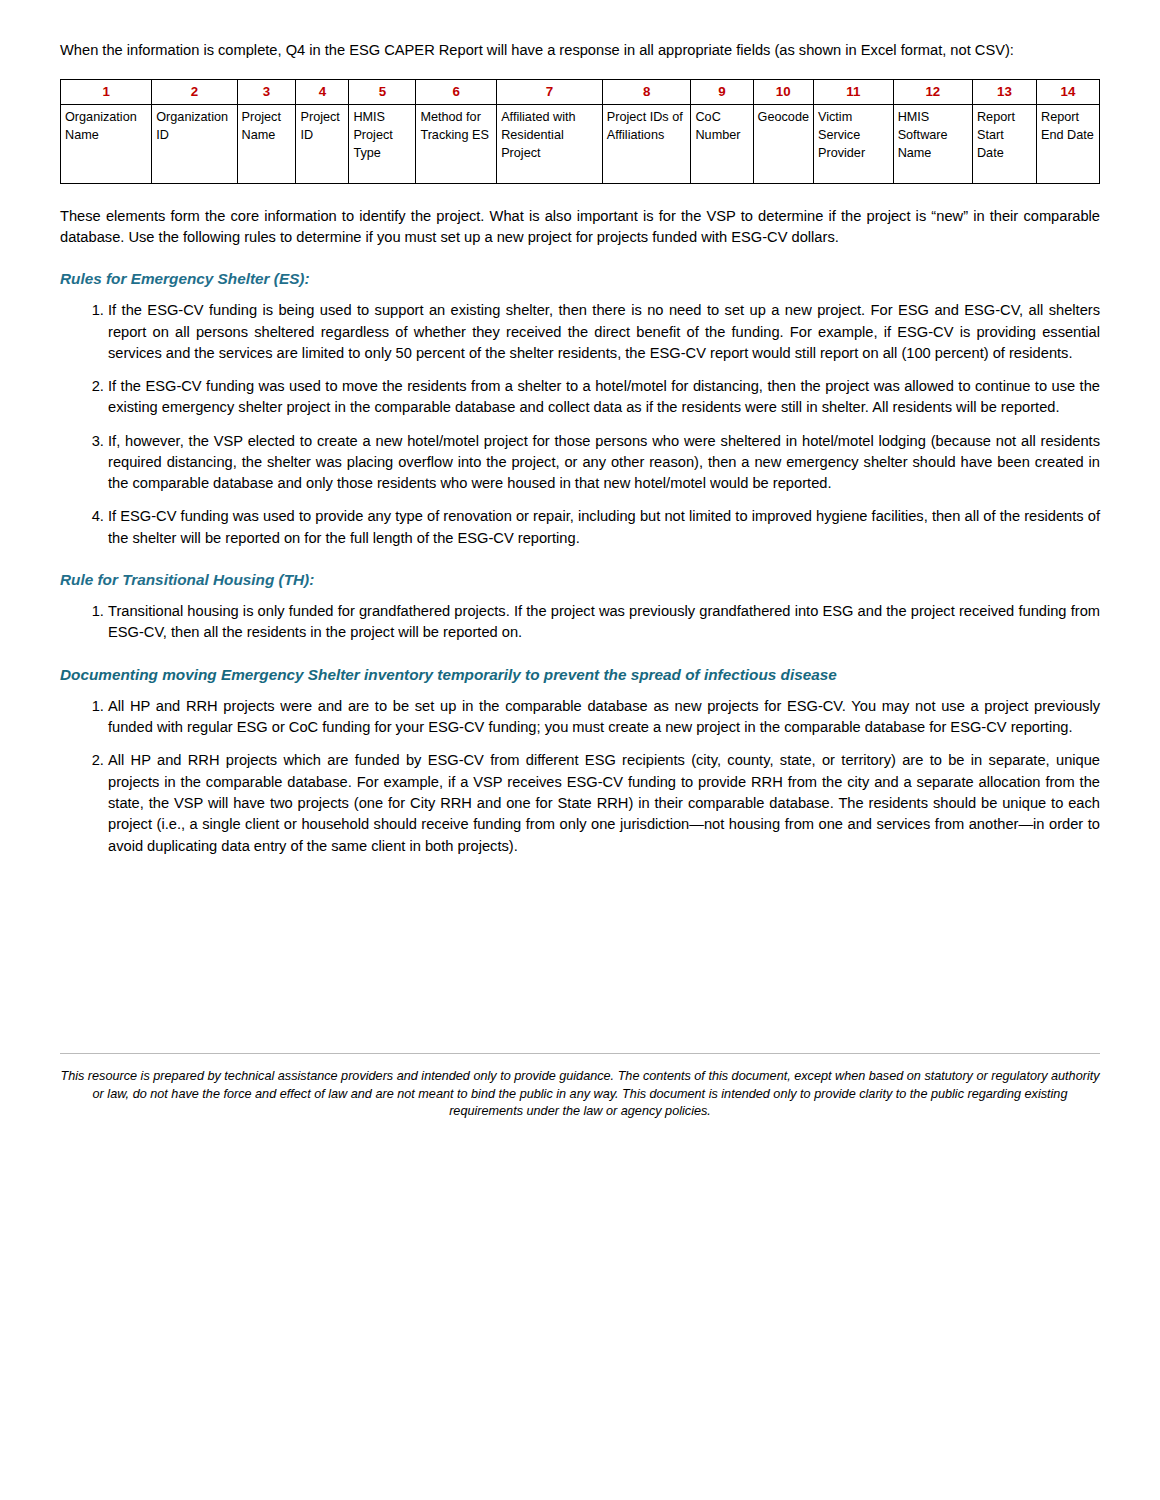When the information is complete, Q4 in the ESG CAPER Report will have a response in all appropriate fields (as shown in Excel format, not CSV):
| 1 | 2 | 3 | 4 | 5 | 6 | 7 | 8 | 9 | 10 | 11 | 12 | 13 | 14 |
| --- | --- | --- | --- | --- | --- | --- | --- | --- | --- | --- | --- | --- | --- |
| Organization Name | Organization ID | Project Name | Project ID | HMIS Project Type | Method for Tracking ES | Affiliated with Residential Project | Project IDs of Affiliations | CoC Number | Geocode | Victim Service Provider | HMIS Software Name | Report Start Date | Report End Date |
These elements form the core information to identify the project. What is also important is for the VSP to determine if the project is “new” in their comparable database. Use the following rules to determine if you must set up a new project for projects funded with ESG-CV dollars.
Rules for Emergency Shelter (ES):
If the ESG-CV funding is being used to support an existing shelter, then there is no need to set up a new project. For ESG and ESG-CV, all shelters report on all persons sheltered regardless of whether they received the direct benefit of the funding. For example, if ESG-CV is providing essential services and the services are limited to only 50 percent of the shelter residents, the ESG-CV report would still report on all (100 percent) of residents.
If the ESG-CV funding was used to move the residents from a shelter to a hotel/motel for distancing, then the project was allowed to continue to use the existing emergency shelter project in the comparable database and collect data as if the residents were still in shelter. All residents will be reported.
If, however, the VSP elected to create a new hotel/motel project for those persons who were sheltered in hotel/motel lodging (because not all residents required distancing, the shelter was placing overflow into the project, or any other reason), then a new emergency shelter should have been created in the comparable database and only those residents who were housed in that new hotel/motel would be reported.
If ESG-CV funding was used to provide any type of renovation or repair, including but not limited to improved hygiene facilities, then all of the residents of the shelter will be reported on for the full length of the ESG-CV reporting.
Rule for Transitional Housing (TH):
Transitional housing is only funded for grandfathered projects. If the project was previously grandfathered into ESG and the project received funding from ESG-CV, then all the residents in the project will be reported on.
Documenting moving Emergency Shelter inventory temporarily to prevent the spread of infectious disease
All HP and RRH projects were and are to be set up in the comparable database as new projects for ESG-CV. You may not use a project previously funded with regular ESG or CoC funding for your ESG-CV funding; you must create a new project in the comparable database for ESG-CV reporting.
All HP and RRH projects which are funded by ESG-CV from different ESG recipients (city, county, state, or territory) are to be in separate, unique projects in the comparable database. For example, if a VSP receives ESG-CV funding to provide RRH from the city and a separate allocation from the state, the VSP will have two projects (one for City RRH and one for State RRH) in their comparable database. The residents should be unique to each project (i.e., a single client or household should receive funding from only one jurisdiction—not housing from one and services from another—in order to avoid duplicating data entry of the same client in both projects).
This resource is prepared by technical assistance providers and intended only to provide guidance. The contents of this document, except when based on statutory or regulatory authority or law, do not have the force and effect of law and are not meant to bind the public in any way. This document is intended only to provide clarity to the public regarding existing requirements under the law or agency policies.